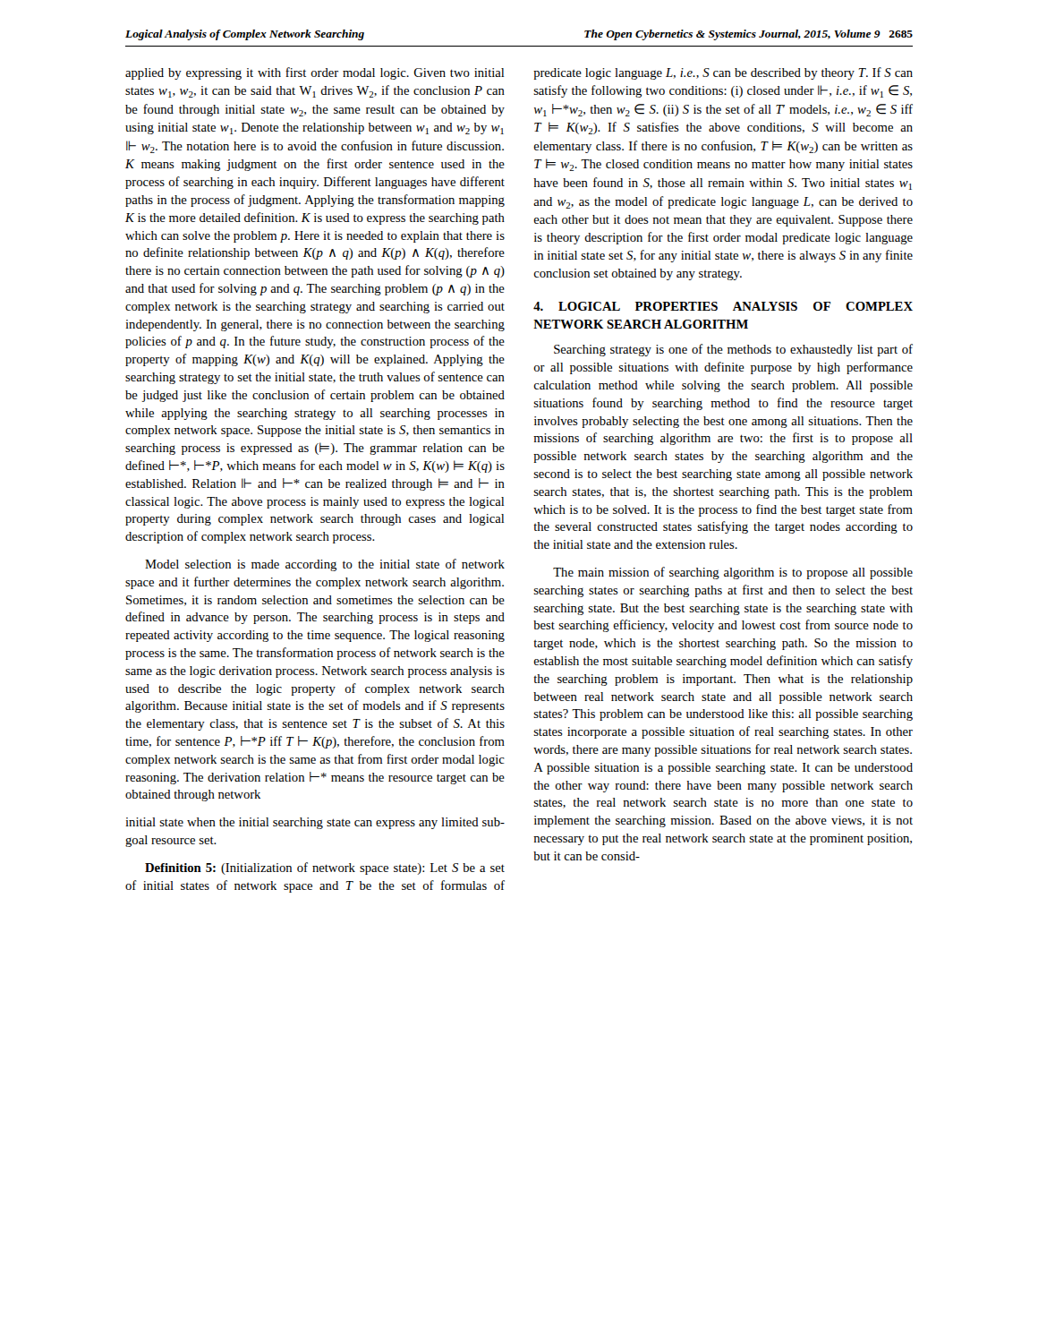Logical Analysis of Complex Network Searching The Open Cybernetics & Systemics Journal, 2015, Volume 9 2685
applied by expressing it with first order modal logic. Given two initial states w1, w2, it can be said that W1 drives W2, if the conclusion P can be found through initial state w2, the same result can be obtained by using initial state w1. Denote the relationship between w1 and w2 by w1 ⊩ w2. The notation here is to avoid the confusion in future discussion. K means making judgment on the first order sentence used in the process of searching in each inquiry. Different languages have different paths in the process of judgment. Applying the transformation mapping K is the more detailed definition. K is used to express the searching path which can solve the problem p. Here it is needed to explain that there is no definite relationship between K(p ∧ q) and K(p) ∧ K(q), therefore there is no certain connection between the path used for solving (p ∧ q) and that used for solving p and q. The searching problem (p ∧ q) in the complex network is the searching strategy and searching is carried out independently. In general, there is no connection between the searching policies of p and q. In the future study, the construction process of the property of mapping K(w) and K(q) will be explained. Applying the searching strategy to set the initial state, the truth values of sentence can be judged just like the conclusion of certain problem can be obtained while applying the searching strategy to all searching processes in complex network space. Suppose the initial state is S, then semantics in searching process is expressed as (⊨). The grammar relation can be defined ⊢*, ⊢*P, which means for each model w in S, K(w) ⊨ K(q) is established. Relation ⊩ and ⊢* can be realized through ⊨ and ⊢ in classical logic. The above process is mainly used to express the logical property during complex network search through cases and logical description of complex network search process.
Model selection is made according to the initial state of network space and it further determines the complex network search algorithm. Sometimes, it is random selection and sometimes the selection can be defined in advance by person. The searching process is in steps and repeated activity according to the time sequence. The logical reasoning process is the same. The transformation process of network search is the same as the logic derivation process. Network search process analysis is used to describe the logic property of complex network search algorithm. Because initial state is the set of models and if S represents the elementary class, that is sentence set T is the subset of S. At this time, for sentence P, ⊢*P iff T ⊢ K(p), therefore, the conclusion from complex network search is the same as that from first order modal logic reasoning. The derivation relation ⊢* means the resource target can be obtained through network
initial state when the initial searching state can express any limited sub-goal resource set.
Definition 5: (Initialization of network space state): Let S be a set of initial states of network space and T be the set of formulas of predicate logic language L, i.e., S can be described by theory T. If S can satisfy the following two conditions: (i) closed under ⊩, i.e., if w1 ∈ S, w1 ⊢*w2, then w2 ∈ S. (ii) S is the set of all T′ models, i.e., w2 ∈ S iff T ⊨ K(w2). If S satisfies the above conditions, S will become an elementary class. If there is no confusion, T ⊨ K(w2) can be written as T ⊨ w2. The closed condition means no matter how many initial states have been found in S, those all remain within S. Two initial states w1 and w2, as the model of predicate logic language L, can be derived to each other but it does not mean that they are equivalent. Suppose there is theory description for the first order modal predicate logic language in initial state set S, for any initial state w, there is always S in any finite conclusion set obtained by any strategy.
4. Logical Properties Analysis of Complex Network Search Algorithm
Searching strategy is one of the methods to exhaustedly list part of or all possible situations with definite purpose by high performance calculation method while solving the search problem. All possible situations found by searching method to find the resource target involves probably selecting the best one among all situations. Then the missions of searching algorithm are two: the first is to propose all possible network search states by the searching algorithm and the second is to select the best searching state among all possible network search states, that is, the shortest searching path. This is the problem which is to be solved. It is the process to find the best target state from the several constructed states satisfying the target nodes according to the initial state and the extension rules.
The main mission of searching algorithm is to propose all possible searching states or searching paths at first and then to select the best searching state. But the best searching state is the searching state with best searching efficiency, velocity and lowest cost from source node to target node, which is the shortest searching path. So the mission to establish the most suitable searching model definition which can satisfy the searching problem is important. Then what is the relationship between real network search state and all possible network search states? This problem can be understood like this: all possible searching states incorporate a possible situation of real searching states. In other words, there are many possible situations for real network search states. A possible situation is a possible searching state. It can be understood the other way round: there have been many possible network search states, the real network search state is no more than one state to implement the searching mission. Based on the above views, it is not necessary to put the real network search state at the prominent position, but it can be consid-